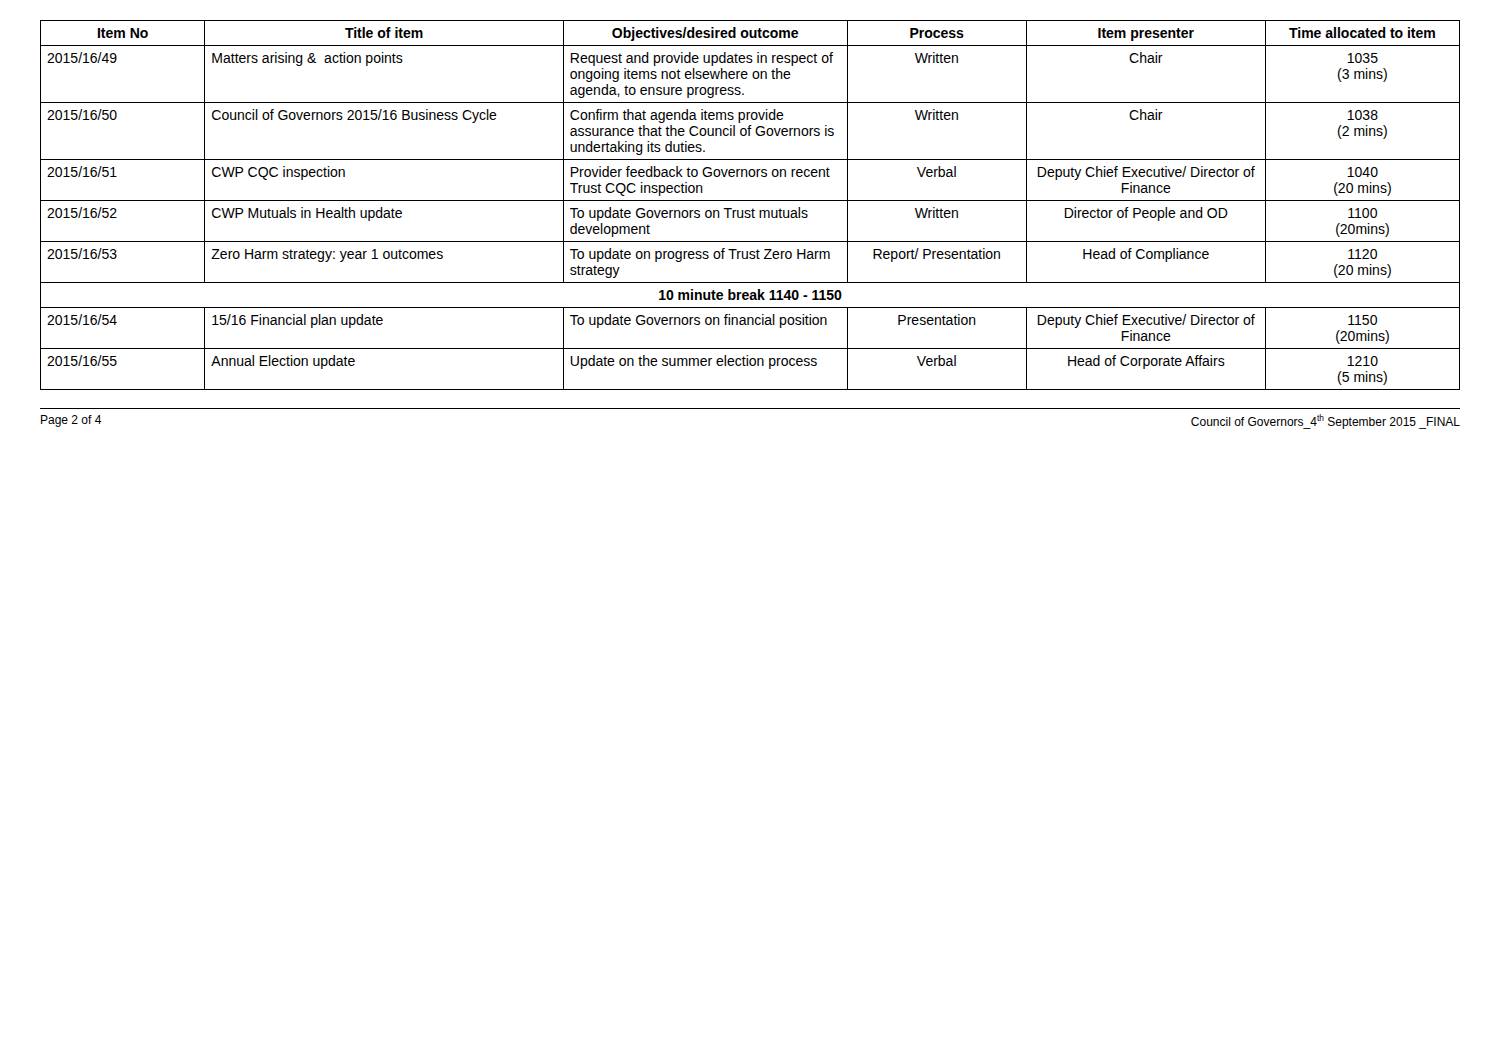| Item No | Title of item | Objectives/desired outcome | Process | Item presenter | Time allocated to item |
| --- | --- | --- | --- | --- | --- |
| 2015/16/49 | Matters arising & action points | Request and provide updates in respect of ongoing items not elsewhere on the agenda, to ensure progress. | Written | Chair | 1035 (3 mins) |
| 2015/16/50 | Council of Governors 2015/16 Business Cycle | Confirm that agenda items provide assurance that the Council of Governors is undertaking its duties. | Written | Chair | 1038 (2 mins) |
| 2015/16/51 | CWP CQC inspection | Provider feedback to Governors on recent Trust CQC inspection | Verbal | Deputy Chief Executive/ Director of Finance | 1040 (20 mins) |
| 2015/16/52 | CWP Mutuals in Health update | To update Governors on Trust mutuals development | Written | Director of People and OD | 1100 (20mins) |
| 2015/16/53 | Zero Harm strategy: year 1 outcomes | To update on progress of Trust Zero Harm strategy | Report/ Presentation | Head of Compliance | 1120 (20 mins) |
| 10 minute break 1140 - 1150 |
| 2015/16/54 | 15/16 Financial plan update | To update Governors on financial position | Presentation | Deputy Chief Executive/ Director of Finance | 1150 (20mins) |
| 2015/16/55 | Annual Election update | Update on the summer election process | Verbal | Head of Corporate Affairs | 1210 (5 mins) |
Page 2 of 4
Council of Governors_4th September 2015 _FINAL